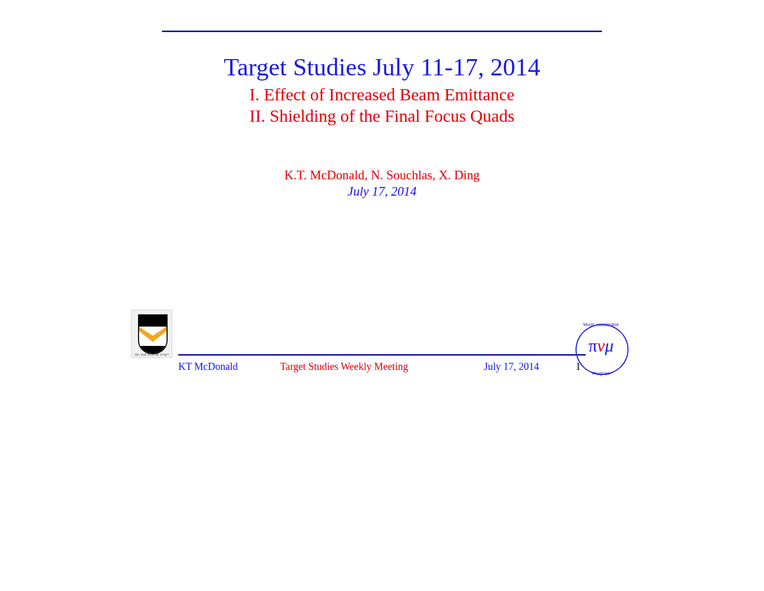Target Studies July 11-17, 2014
I. Effect of Increased Beam Emittance
II. Shielding of the Final Focus Quads
K.T. McDonald, N. Souchlas, X. Ding
July 17, 2014
DEI SUB NUMINE VIGET
Muon Accelerator
πνμ
Program
KT McDonald Target Studies Weekly Meeting July 17, 2014 1